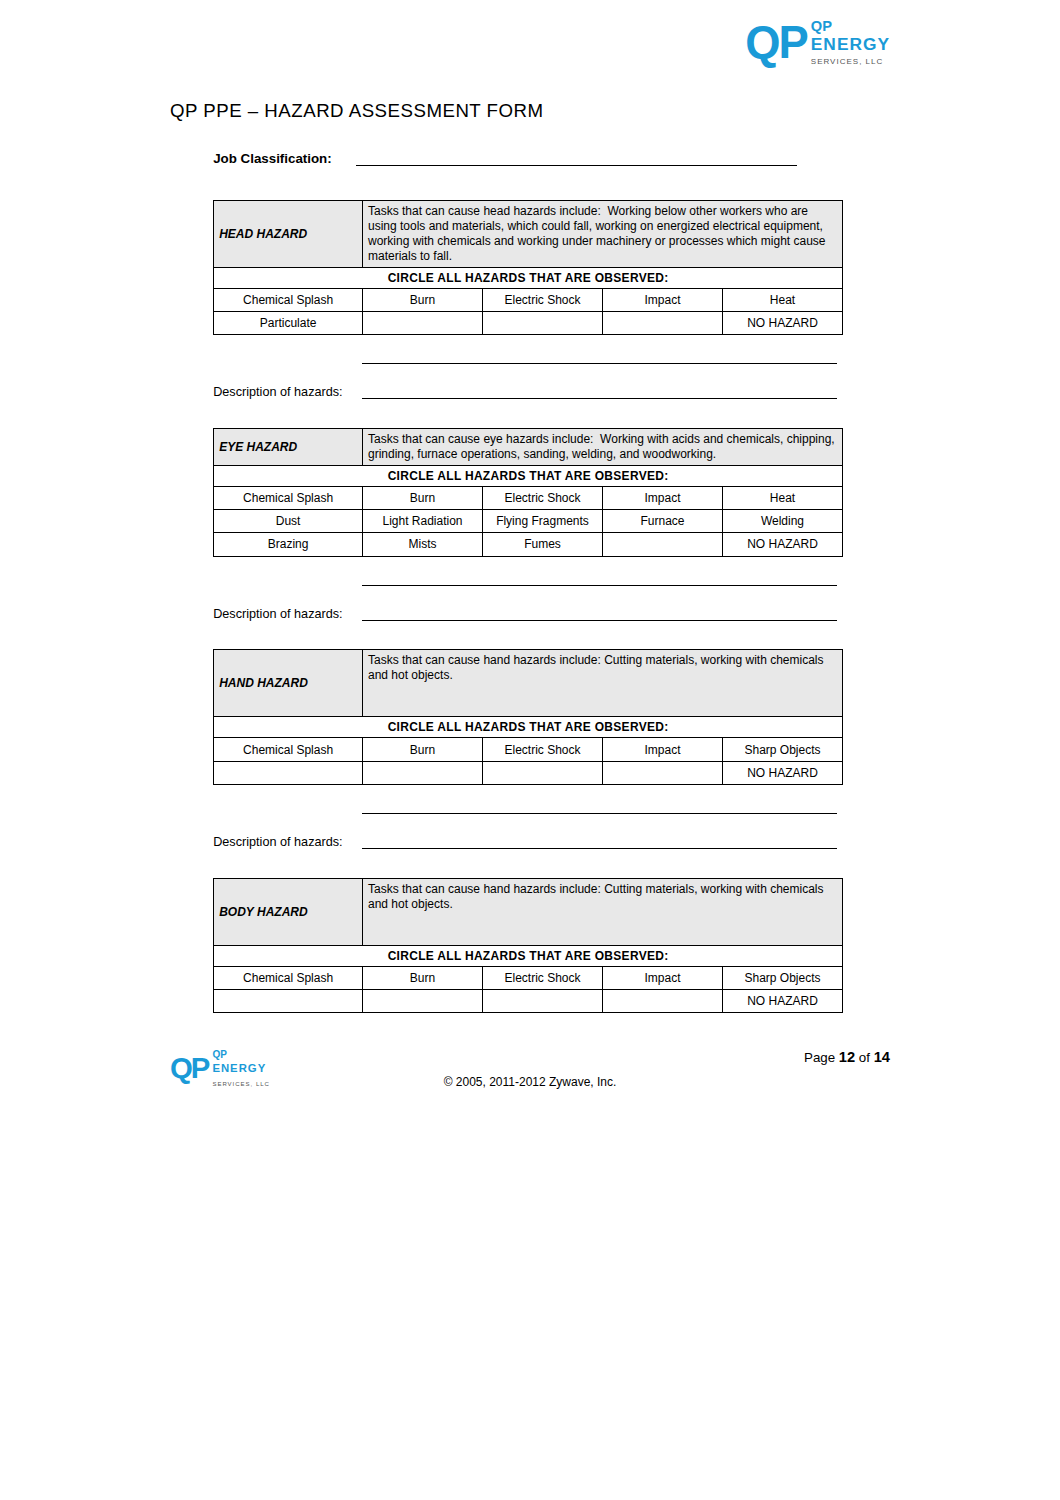QP QP
ENERGY
SERVICES, LLC
QP PPE – HAZARD ASSESSMENT FORM
Job Classification:
| HEAD HAZARD | Tasks that can cause head hazards include: Working below other workers who are using tools and materials, which could fall, working on energized electrical equipment, working with chemicals and working under machinery or processes which might cause materials to fall. |
| CIRCLE ALL HAZARDS THAT ARE OBSERVED: |
| Chemical Splash | Burn | Electric Shock | Impact | Heat |
| Particulate | | | | NO HAZARD |
Description of hazards:
| EYE HAZARD | Tasks that can cause eye hazards include: Working with acids and chemicals, chipping, grinding, furnace operations, sanding, welding, and woodworking. |
| CIRCLE ALL HAZARDS THAT ARE OBSERVED: |
| Chemical Splash | Burn | Electric Shock | Impact | Heat |
| Dust | Light Radiation | Flying Fragments | Furnace | Welding |
| Brazing | Mists | Fumes | | NO HAZARD |
Description of hazards:
| HAND HAZARD | Tasks that can cause hand hazards include: Cutting materials, working with chemicals and hot objects. |
| CIRCLE ALL HAZARDS THAT ARE OBSERVED: |
| Chemical Splash | Burn | Electric Shock | Impact | Sharp Objects |
| | | | | NO HAZARD |
Description of hazards:
| BODY HAZARD | Tasks that can cause hand hazards include: Cutting materials, working with chemicals and hot objects. |
| CIRCLE ALL HAZARDS THAT ARE OBSERVED: |
| Chemical Splash | Burn | Electric Shock | Impact | Sharp Objects |
| | | | | NO HAZARD |
QP QP
ENERGY
SERVICES, LLC
Page 12 of 14
© 2005, 2011-2012 Zywave, Inc.